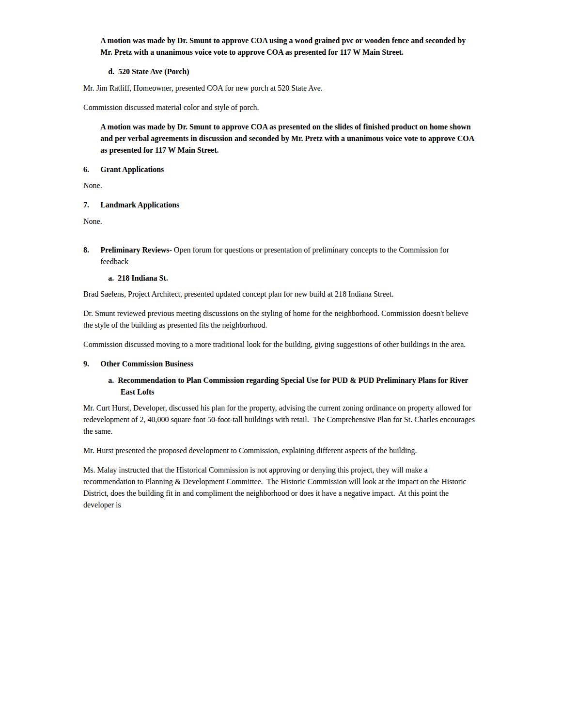A motion was made by Dr. Smunt to approve COA using a wood grained pvc or wooden fence and seconded by Mr. Pretz with a unanimous voice vote to approve COA as presented for 117 W Main Street.
d. 520 State Ave (Porch)
Mr. Jim Ratliff, Homeowner, presented COA for new porch at 520 State Ave.
Commission discussed material color and style of porch.
A motion was made by Dr. Smunt to approve COA as presented on the slides of finished product on home shown and per verbal agreements in discussion and seconded by Mr. Pretz with a unanimous voice vote to approve COA as presented for 117 W Main Street.
6. Grant Applications
None.
7. Landmark Applications
None.
8. Preliminary Reviews- Open forum for questions or presentation of preliminary concepts to the Commission for feedback
a. 218 Indiana St.
Brad Saelens, Project Architect, presented updated concept plan for new build at 218 Indiana Street.
Dr. Smunt reviewed previous meeting discussions on the styling of home for the neighborhood. Commission doesn't believe the style of the building as presented fits the neighborhood.
Commission discussed moving to a more traditional look for the building, giving suggestions of other buildings in the area.
9. Other Commission Business
a. Recommendation to Plan Commission regarding Special Use for PUD & PUD Preliminary Plans for River East Lofts
Mr. Curt Hurst, Developer, discussed his plan for the property, advising the current zoning ordinance on property allowed for redevelopment of 2, 40,000 square foot 50-foot-tall buildings with retail. The Comprehensive Plan for St. Charles encourages the same.
Mr. Hurst presented the proposed development to Commission, explaining different aspects of the building.
Ms. Malay instructed that the Historical Commission is not approving or denying this project, they will make a recommendation to Planning & Development Committee. The Historic Commission will look at the impact on the Historic District, does the building fit in and compliment the neighborhood or does it have a negative impact. At this point the developer is